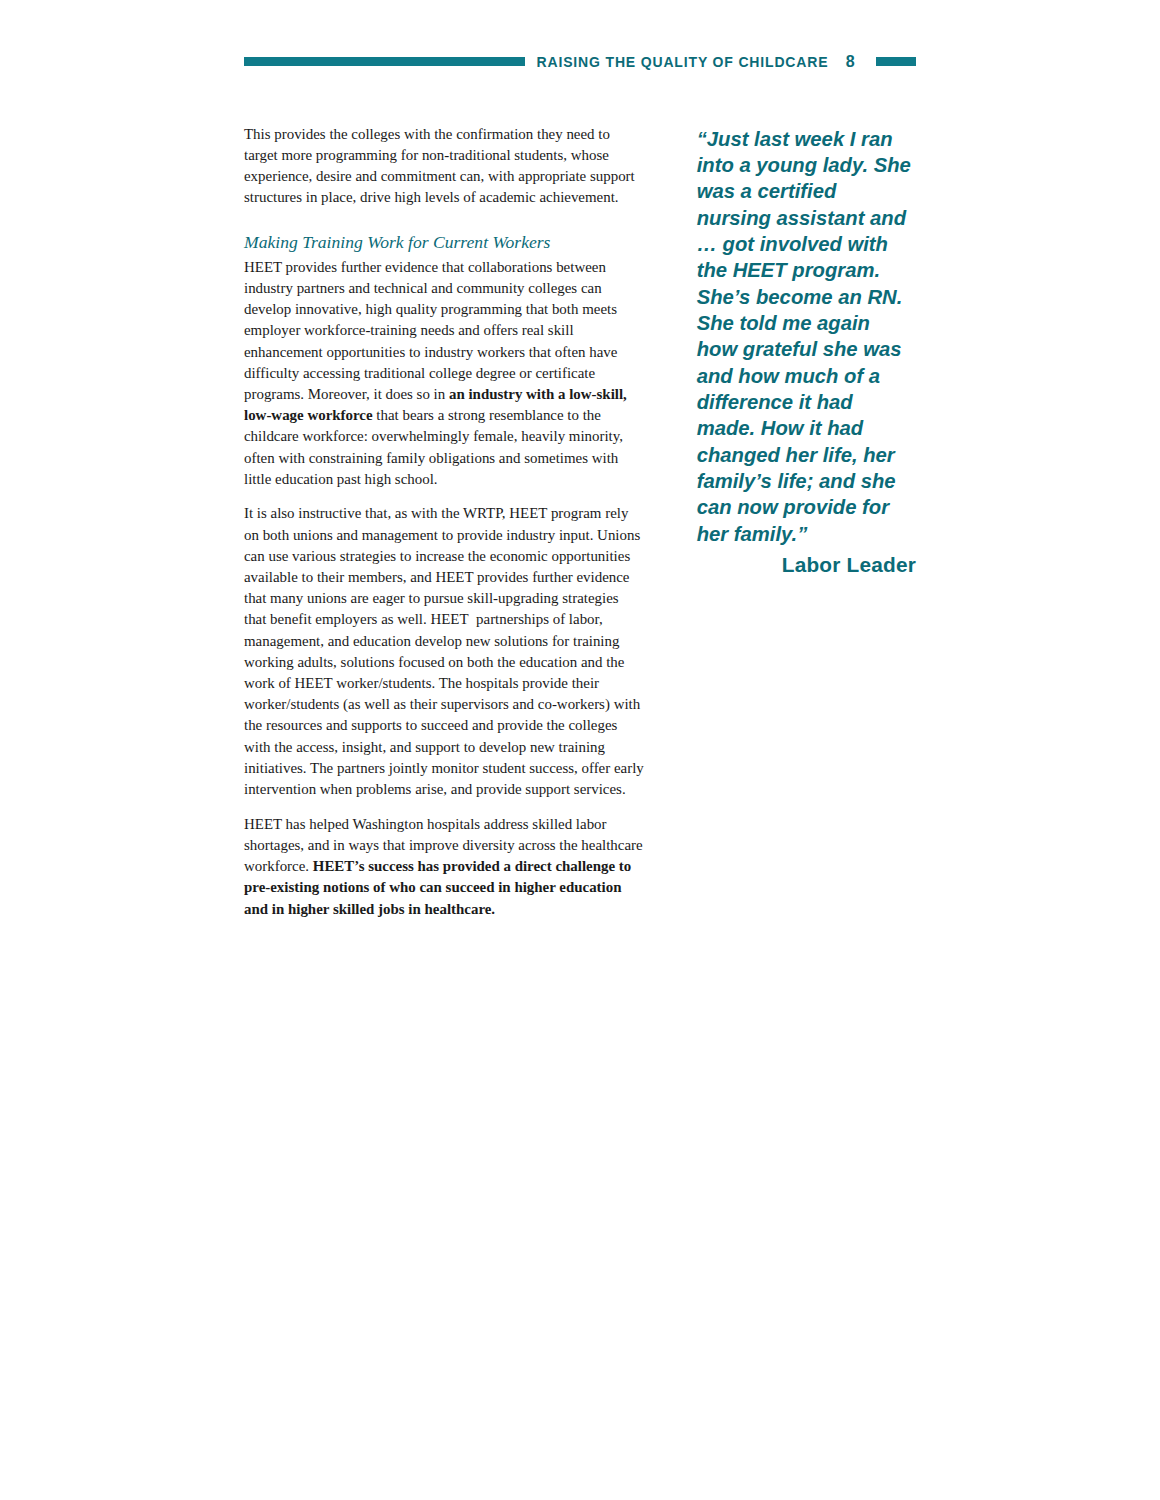Raising the Quality of Childcare
8
This provides the colleges with the confirmation they need to target more programming for non-traditional students, whose experience, desire and commitment can, with appropriate support structures in place, drive high levels of academic achievement.
Making Training Work for Current Workers
HEET provides further evidence that collaborations between industry partners and technical and community colleges can develop innovative, high quality programming that both meets employer workforce-training needs and offers real skill enhancement opportunities to industry workers that often have difficulty accessing traditional college degree or certificate programs. Moreover, it does so in an industry with a low-skill, low-wage workforce that bears a strong resemblance to the childcare workforce: overwhelmingly female, heavily minority, often with constraining family obligations and sometimes with little education past high school.
It is also instructive that, as with the WRTP, HEET program rely on both unions and management to provide industry input. Unions can use various strategies to increase the economic opportunities available to their members, and HEET provides further evidence that many unions are eager to pursue skill-upgrading strategies that benefit employers as well. HEET partnerships of labor, management, and education develop new solutions for training working adults, solutions focused on both the education and the work of HEET worker/students. The hospitals provide their worker/students (as well as their supervisors and co-workers) with the resources and supports to succeed and provide the colleges with the access, insight, and support to develop new training initiatives. The partners jointly monitor student success, offer early intervention when problems arise, and provide support services.
HEET has helped Washington hospitals address skilled labor shortages, and in ways that improve diversity across the healthcare workforce. HEET’s success has provided a direct challenge to pre-existing notions of who can succeed in higher education and in higher skilled jobs in healthcare.
“Just last week I ran into a young lady. She was a certified nursing assistant and … got involved with the HEET program. She’s become an RN. She told me again how grateful she was and how much of a difference it had made. How it had changed her life, her family’s life; and she can now provide for her family.” Labor Leader